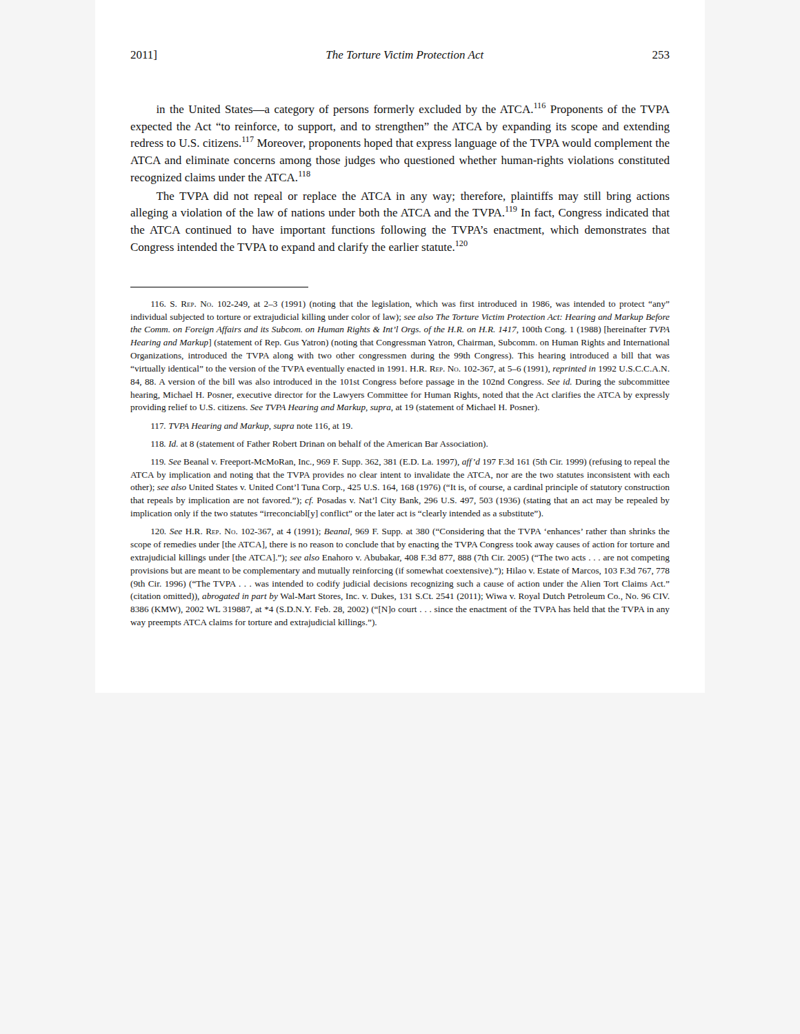2011] The Torture Victim Protection Act 253
in the United States—a category of persons formerly excluded by the ATCA.116 Proponents of the TVPA expected the Act “to reinforce, to support, and to strengthen” the ATCA by expanding its scope and extending redress to U.S. citizens.117 Moreover, proponents hoped that express language of the TVPA would complement the ATCA and eliminate concerns among those judges who questioned whether human-rights violations constituted recognized claims under the ATCA.118
The TVPA did not repeal or replace the ATCA in any way; therefore, plaintiffs may still bring actions alleging a violation of the law of nations under both the ATCA and the TVPA.119 In fact, Congress indicated that the ATCA continued to have important functions following the TVPA’s enactment, which demonstrates that Congress intended the TVPA to expand and clarify the earlier statute.120
116. S. Rep. No. 102-249, at 2–3 (1991) (noting that the legislation, which was first introduced in 1986, was intended to protect “any” individual subjected to torture or extrajudicial killing under color of law); see also The Torture Victim Protection Act: Hearing and Markup Before the Comm. on Foreign Affairs and its Subcom. on Human Rights & Int’l Orgs. of the H.R. on H.R. 1417, 100th Cong. 1 (1988) [hereinafter TVPA Hearing and Markup] (statement of Rep. Gus Yatron) (noting that Congressman Yatron, Chairman, Subcomm. on Human Rights and International Organizations, introduced the TVPA along with two other congressmen during the 99th Congress). This hearing introduced a bill that was “virtually identical” to the version of the TVPA eventually enacted in 1991. H.R. Rep. No. 102-367, at 5–6 (1991), reprinted in 1992 U.S.C.C.A.N. 84, 88. A version of the bill was also introduced in the 101st Congress before passage in the 102nd Congress. See id. During the subcommittee hearing, Michael H. Posner, executive director for the Lawyers Committee for Human Rights, noted that the Act clarifies the ATCA by expressly providing relief to U.S. citizens. See TVPA Hearing and Markup, supra, at 19 (statement of Michael H. Posner).
117. TVPA Hearing and Markup, supra note 116, at 19.
118. Id. at 8 (statement of Father Robert Drinan on behalf of the American Bar Association).
119. See Beanal v. Freeport-McMoRan, Inc., 969 F. Supp. 362, 381 (E.D. La. 1997), aff’d 197 F.3d 161 (5th Cir. 1999) (refusing to repeal the ATCA by implication and noting that the TVPA provides no clear intent to invalidate the ATCA, nor are the two statutes inconsistent with each other); see also United States v. United Cont’l Tuna Corp., 425 U.S. 164, 168 (1976) (“It is, of course, a cardinal principle of statutory construction that repeals by implication are not favored.”); cf. Posadas v. Nat’l City Bank, 296 U.S. 497, 503 (1936) (stating that an act may be repealed by implication only if the two statutes “irreconciabl[y] conflict” or the later act is “clearly intended as a substitute”).
120. See H.R. Rep. No. 102-367, at 4 (1991); Beanal, 969 F. Supp. at 380 (“Considering that the TVPA ‘enhances’ rather than shrinks the scope of remedies under [the ATCA], there is no reason to conclude that by enacting the TVPA Congress took away causes of action for torture and extrajudicial killings under [the ATCA].”); see also Enahoro v. Abubakar, 408 F.3d 877, 888 (7th Cir. 2005) (“The two acts . . . are not competing provisions but are meant to be complementary and mutually reinforcing (if somewhat coextensive).”); Hilao v. Estate of Marcos, 103 F.3d 767, 778 (9th Cir. 1996) (“The TVPA . . . was intended to codify judicial decisions recognizing such a cause of action under the Alien Tort Claims Act.” (citation omitted)), abrogated in part by Wal-Mart Stores, Inc. v. Dukes, 131 S.Ct. 2541 (2011); Wiwa v. Royal Dutch Petroleum Co., No. 96 CIV. 8386 (KMW), 2002 WL 319887, at *4 (S.D.N.Y. Feb. 28, 2002) (“[N]o court . . . since the enactment of the TVPA has held that the TVPA in any way preempts ATCA claims for torture and extrajudicial killings.”).